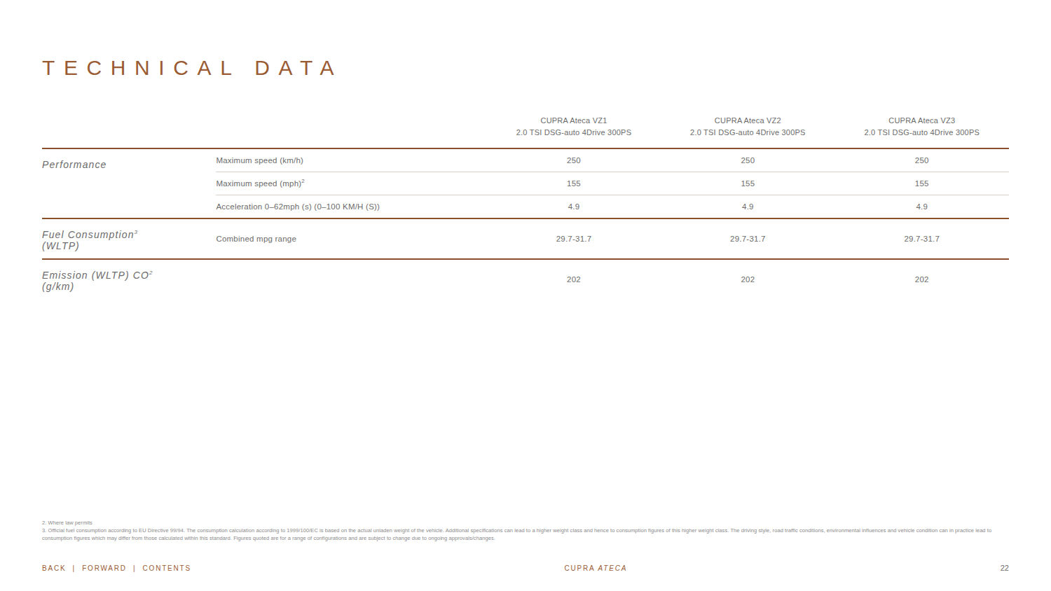Technical Data
| | | CUPRA Ateca VZ1 2.0 TSI DSG-auto 4Drive 300PS | CUPRA Ateca VZ2 2.0 TSI DSG-auto 4Drive 300PS | CUPRA Ateca VZ3 2.0 TSI DSG-auto 4Drive 300PS |
| --- | --- | --- | --- | --- |
| Performance | Maximum speed (km/h) | 250 | 250 | 250 |
| Maximum speed (mph) 2 | 155 | 155 | 155 |
| Acceleration 0–62mph (s) (0–100 KM/H (S)) | 4.9 | 4.9 | 4.9 |
| Fuel Consumption 3 (WLTP) | Combined mpg range | 29.7-31.7 | 29.7-31.7 | 29.7-31.7 |
| Emission (WLTP) CO 2 (g/km) | | 202 | 202 | 202 |
2. Where law permits
3. Official fuel consumption according to EU Directive 99/94. The consumption calculation according to 1999/100/EC is based on the actual unladen weight of the vehicle. Additional specifications can lead to a higher weight class and hence to consumption figures of this higher weight class. The driving style, road traffic conditions, environmental influences and vehicle condition can in practice lead to consumption figures which may differ from those calculated within this standard. Figures quoted are for a range of configurations and are subject to change due to ongoing approvals/changes.
Back | Forward | Contents
CUPRA Ateca
22